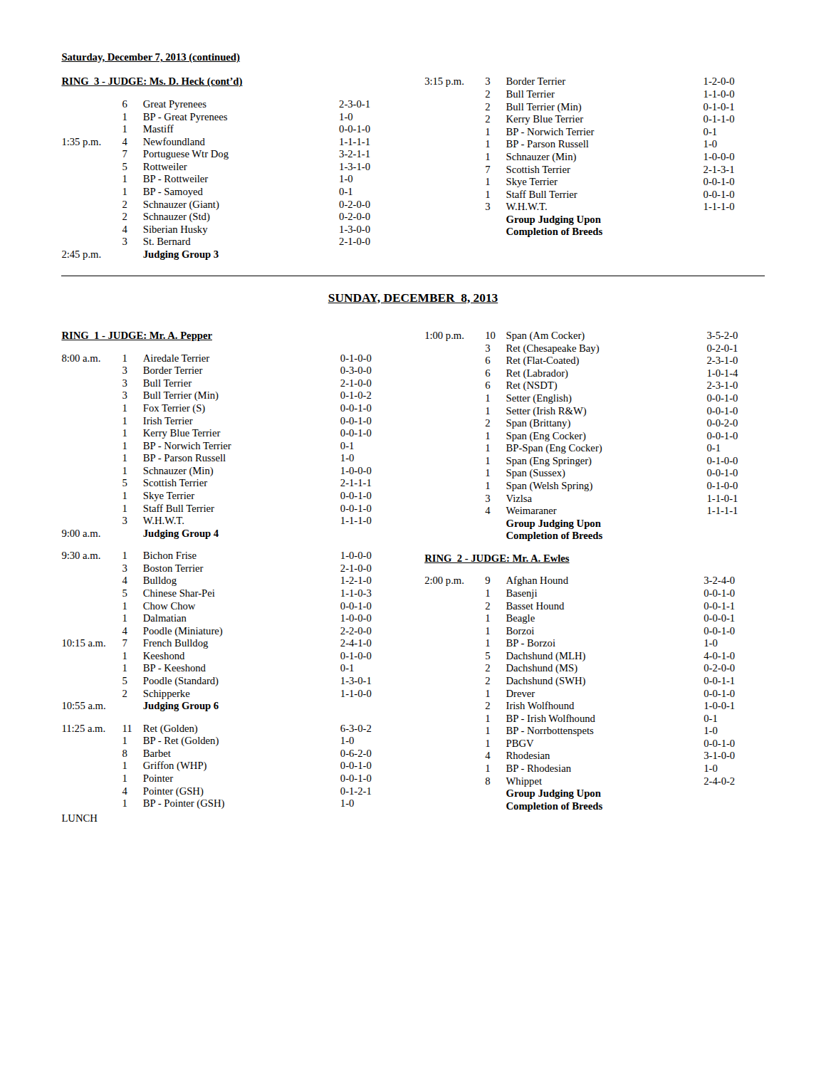Saturday, December 7, 2013 (continued)
RING 3 - JUDGE: Ms. D. Heck (cont’d)
| | 6 | Great Pyrenees | 2-3-0-1 |
| | 1 | BP - Great Pyrenees | 1-0 |
| | 1 | Mastiff | 0-0-1-0 |
| 1:35 p.m. | 4 | Newfoundland | 1-1-1-1 |
| | 7 | Portuguese Wtr Dog | 3-2-1-1 |
| | 5 | Rottweiler | 1-3-1-0 |
| | 1 | BP - Rottweiler | 1-0 |
| | 1 | BP - Samoyed | 0-1 |
| | 2 | Schnauzer (Giant) | 0-2-0-0 |
| | 2 | Schnauzer (Std) | 0-2-0-0 |
| | 4 | Siberian Husky | 1-3-0-0 |
| | 3 | St. Bernard | 2-1-0-0 |
| 2:45 p.m. | | Judging Group 3 | |
| 3:15 p.m. | 3 | Border Terrier | 1-2-0-0 |
| | 2 | Bull Terrier | 1-1-0-0 |
| | 2 | Bull Terrier (Min) | 0-1-0-1 |
| | 2 | Kerry Blue Terrier | 0-1-1-0 |
| | 1 | BP - Norwich Terrier | 0-1 |
| | 1 | BP - Parson Russell | 1-0 |
| | 1 | Schnauzer (Min) | 1-0-0-0 |
| | 7 | Scottish Terrier | 2-1-3-1 |
| | 1 | Skye Terrier | 0-0-1-0 |
| | 1 | Staff Bull Terrier | 0-0-1-0 |
| | 3 | W.H.W.T. | 1-1-1-0 |
| | | Group Judging Upon |
| | | Completion of Breeds |
SUNDAY, DECEMBER 8, 2013
RING 1 - JUDGE: Mr. A. Pepper
| 8:00 a.m. | 1 | Airedale Terrier | 0-1-0-0 |
| | 3 | Border Terrier | 0-3-0-0 |
| | 3 | Bull Terrier | 2-1-0-0 |
| | 3 | Bull Terrier (Min) | 0-1-0-2 |
| | 1 | Fox Terrier (S) | 0-0-1-0 |
| | 1 | Irish Terrier | 0-0-1-0 |
| | 1 | Kerry Blue Terrier | 0-0-1-0 |
| | 1 | BP - Norwich Terrier | 0-1 |
| | 1 | BP - Parson Russell | 1-0 |
| | 1 | Schnauzer (Min) | 1-0-0-0 |
| | 5 | Scottish Terrier | 2-1-1-1 |
| | 1 | Skye Terrier | 0-0-1-0 |
| | 1 | Staff Bull Terrier | 0-0-1-0 |
| | 3 | W.H.W.T. | 1-1-1-0 |
| 9:00 a.m. | | Judging Group 4 | |
| 9:30 a.m. | 1 | Bichon Frise | 1-0-0-0 |
| | 3 | Boston Terrier | 2-1-0-0 |
| | 4 | Bulldog | 1-2-1-0 |
| | 5 | Chinese Shar-Pei | 1-1-0-3 |
| | 1 | Chow Chow | 0-0-1-0 |
| | 1 | Dalmatian | 1-0-0-0 |
| | 4 | Poodle (Miniature) | 2-2-0-0 |
| 10:15 a.m. | 7 | French Bulldog | 2-4-1-0 |
| | 1 | Keeshond | 0-1-0-0 |
| | 1 | BP - Keeshond | 0-1 |
| | 5 | Poodle (Standard) | 1-3-0-1 |
| | 2 | Schipperke | 1-1-0-0 |
| 10:55 a.m. | | Judging Group 6 | |
| 11:25 a.m. | 11 | Ret (Golden) | 6-3-0-2 |
| | 1 | BP - Ret (Golden) | 1-0 |
| | 8 | Barbet | 0-6-2-0 |
| | 1 | Griffon (WHP) | 0-0-1-0 |
| | 1 | Pointer | 0-0-1-0 |
| | 4 | Pointer (GSH) | 0-1-2-1 |
| | 1 | BP - Pointer (GSH) | 1-0 |
LUNCH
| 1:00 p.m. | 10 | Span (Am Cocker) | 3-5-2-0 |
| | 3 | Ret (Chesapeake Bay) | 0-2-0-1 |
| | 6 | Ret (Flat-Coated) | 2-3-1-0 |
| | 6 | Ret (Labrador) | 1-0-1-4 |
| | 6 | Ret (NSDT) | 2-3-1-0 |
| | 1 | Setter (English) | 0-0-1-0 |
| | 1 | Setter (Irish R&W) | 0-0-1-0 |
| | 2 | Span (Brittany) | 0-0-2-0 |
| | 1 | Span (Eng Cocker) | 0-0-1-0 |
| | 1 | BP-Span (Eng Cocker) | 0-1 |
| | 1 | Span (Eng Springer) | 0-1-0-0 |
| | 1 | Span (Sussex) | 0-0-1-0 |
| | 1 | Span (Welsh Spring) | 0-1-0-0 |
| | 3 | Vizlsa | 1-1-0-1 |
| | 4 | Weimaraner | 1-1-1-1 |
| | | Group Judging Upon |
| | | Completion of Breeds |
RING 2 - JUDGE: Mr. A. Ewles
| 2:00 p.m. | 9 | Afghan Hound | 3-2-4-0 |
| | 1 | Basenji | 0-0-1-0 |
| | 2 | Basset Hound | 0-0-1-1 |
| | 1 | Beagle | 0-0-0-1 |
| | 1 | Borzoi | 0-0-1-0 |
| | 1 | BP - Borzoi | 1-0 |
| | 5 | Dachshund (MLH) | 4-0-1-0 |
| | 2 | Dachshund (MS) | 0-2-0-0 |
| | 2 | Dachshund (SWH) | 0-0-1-1 |
| | 1 | Drever | 0-0-1-0 |
| | 2 | Irish Wolfhound | 1-0-0-1 |
| | 1 | BP - Irish Wolfhound | 0-1 |
| | 1 | BP - Norrbottenspets | 1-0 |
| | 1 | PBGV | 0-0-1-0 |
| | 4 | Rhodesian | 3-1-0-0 |
| | 1 | BP - Rhodesian | 1-0 |
| | 8 | Whippet | 2-4-0-2 |
| | | Group Judging Upon |
| | | Completion of Breeds |